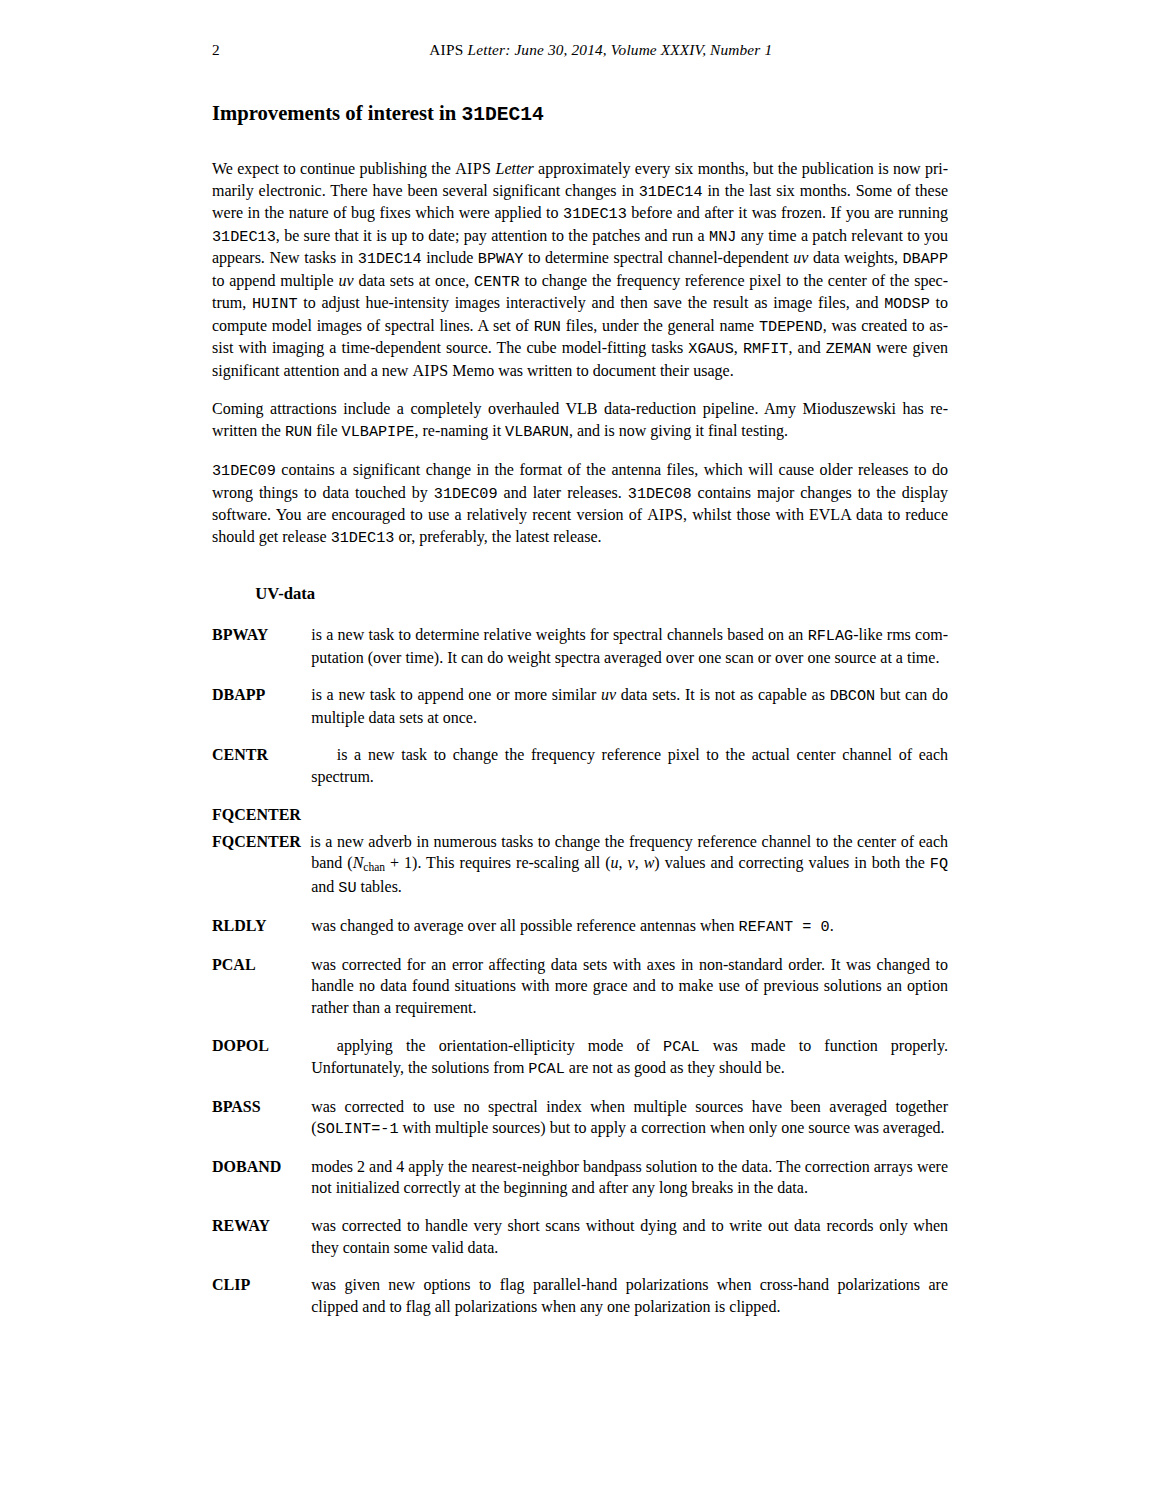2 AIPS Letter: June 30, 2014, Volume XXXIV, Number 1
Improvements of interest in 31DEC14
We expect to continue publishing the AIPS Letter approximately every six months, but the publication is now primarily electronic. There have been several significant changes in 31DEC14 in the last six months. Some of these were in the nature of bug fixes which were applied to 31DEC13 before and after it was frozen. If you are running 31DEC13, be sure that it is up to date; pay attention to the patches and run a MNJ any time a patch relevant to you appears. New tasks in 31DEC14 include BPWAY to determine spectral channel-dependent uv data weights, DBAPP to append multiple uv data sets at once, CENTR to change the frequency reference pixel to the center of the spectrum, HUINT to adjust hue-intensity images interactively and then save the result as image files, and MODSP to compute model images of spectral lines. A set of RUN files, under the general name TDEPEND, was created to assist with imaging a time-dependent source. The cube model-fitting tasks XGAUS, RMFIT, and ZEMAN were given significant attention and a new AIPS Memo was written to document their usage.
Coming attractions include a completely overhauled VLB data-reduction pipeline. Amy Mioduszewski has re-written the RUN file VLBAPIPE, re-naming it VLBARUN, and is now giving it final testing.
31DEC09 contains a significant change in the format of the antenna files, which will cause older releases to do wrong things to data touched by 31DEC09 and later releases. 31DEC08 contains major changes to the display software. You are encouraged to use a relatively recent version of AIPS, whilst those with EVLA data to reduce should get release 31DEC13 or, preferably, the latest release.
UV-data
BPWAY
is a new task to determine relative weights for spectral channels based on an RFLAG-like rms computation (over time). It can do weight spectra averaged over one scan or over one source at a time.
DBAPP
is a new task to append one or more similar uv data sets. It is not as capable as DBCON but can do multiple data sets at once.
CENTR
is a new task to change the frequency reference pixel to the actual center channel of each spectrum.
FQCENTER
FQCENTER is a new adverb in numerous tasks to change the frequency reference channel to the center of each band (Nchan + 1). This requires re-scaling all (u, v, w) values and correcting values in both the FQ and SU tables.
RLDLY
was changed to average over all possible reference antennas when REFANT = 0.
PCAL
was corrected for an error affecting data sets with axes in non-standard order. It was changed to handle no data found situations with more grace and to make use of previous solutions an option rather than a requirement.
DOPOL
applying the orientation-ellipticity mode of PCAL was made to function properly. Unfortunately, the solutions from PCAL are not as good as they should be.
BPASS
was corrected to use no spectral index when multiple sources have been averaged together (SOLINT=-1 with multiple sources) but to apply a correction when only one source was averaged.
DOBAND
modes 2 and 4 apply the nearest-neighbor bandpass solution to the data. The correction arrays were not initialized correctly at the beginning and after any long breaks in the data.
REWAY
was corrected to handle very short scans without dying and to write out data records only when they contain some valid data.
CLIP
was given new options to flag parallel-hand polarizations when cross-hand polarizations are clipped and to flag all polarizations when any one polarization is clipped.